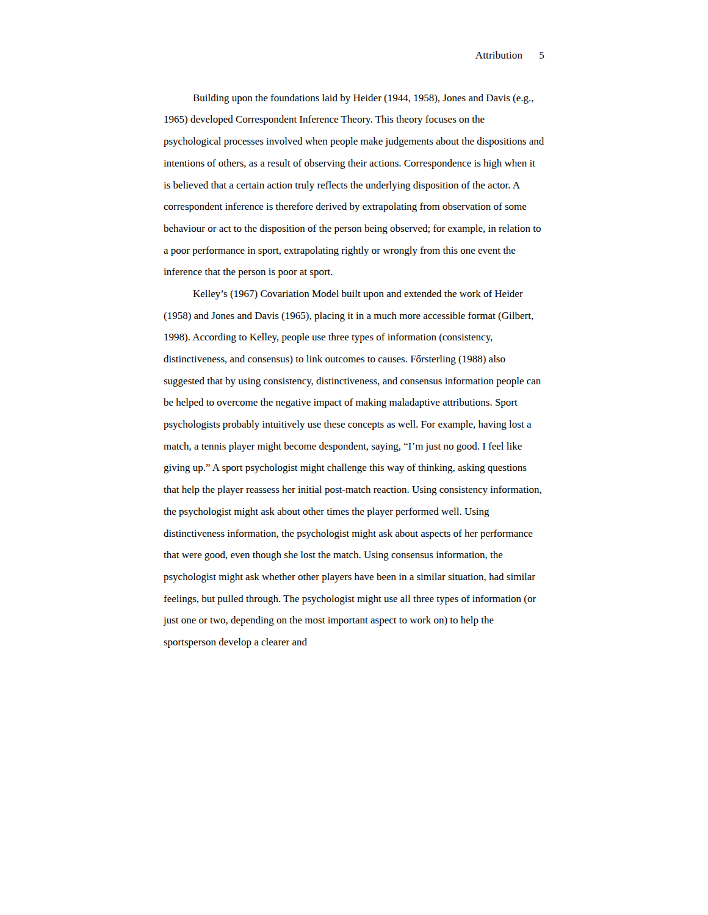Attribution5
Building upon the foundations laid by Heider (1944, 1958), Jones and Davis (e.g., 1965) developed Correspondent Inference Theory. This theory focuses on the psychological processes involved when people make judgements about the dispositions and intentions of others, as a result of observing their actions. Correspondence is high when it is believed that a certain action truly reflects the underlying disposition of the actor. A correspondent inference is therefore derived by extrapolating from observation of some behaviour or act to the disposition of the person being observed; for example, in relation to a poor performance in sport, extrapolating rightly or wrongly from this one event the inference that the person is poor at sport.
Kelley’s (1967) Covariation Model built upon and extended the work of Heider (1958) and Jones and Davis (1965), placing it in a much more accessible format (Gilbert, 1998). According to Kelley, people use three types of information (consistency, distinctiveness, and consensus) to link outcomes to causes. Főrsterling (1988) also suggested that by using consistency, distinctiveness, and consensus information people can be helped to overcome the negative impact of making maladaptive attributions. Sport psychologists probably intuitively use these concepts as well. For example, having lost a match, a tennis player might become despondent, saying, “I’m just no good. I feel like giving up.” A sport psychologist might challenge this way of thinking, asking questions that help the player reassess her initial post-match reaction. Using consistency information, the psychologist might ask about other times the player performed well. Using distinctiveness information, the psychologist might ask about aspects of her performance that were good, even though she lost the match. Using consensus information, the psychologist might ask whether other players have been in a similar situation, had similar feelings, but pulled through. The psychologist might use all three types of information (or just one or two, depending on the most important aspect to work on) to help the sportsperson develop a clearer and